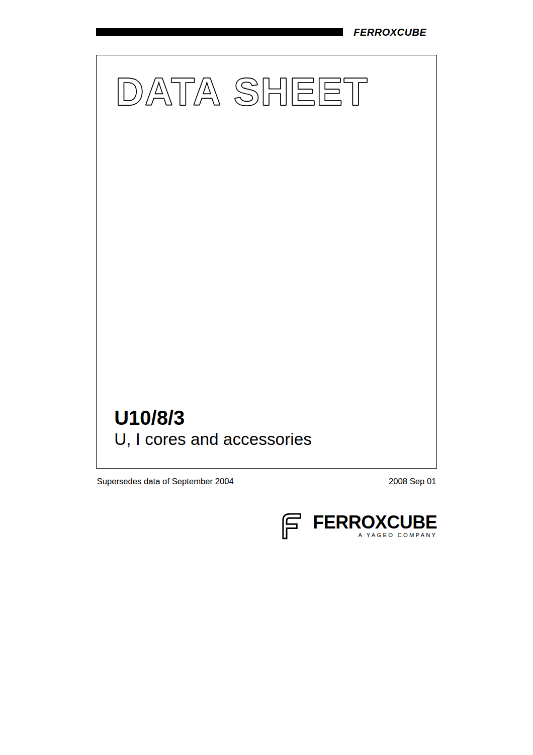FERROXCUBE
DATA SHEET
U10/8/3
U, I cores and accessories
Supersedes data of September 2004 2008 Sep 01
FERROXCUBE A YAGEO COMPANY